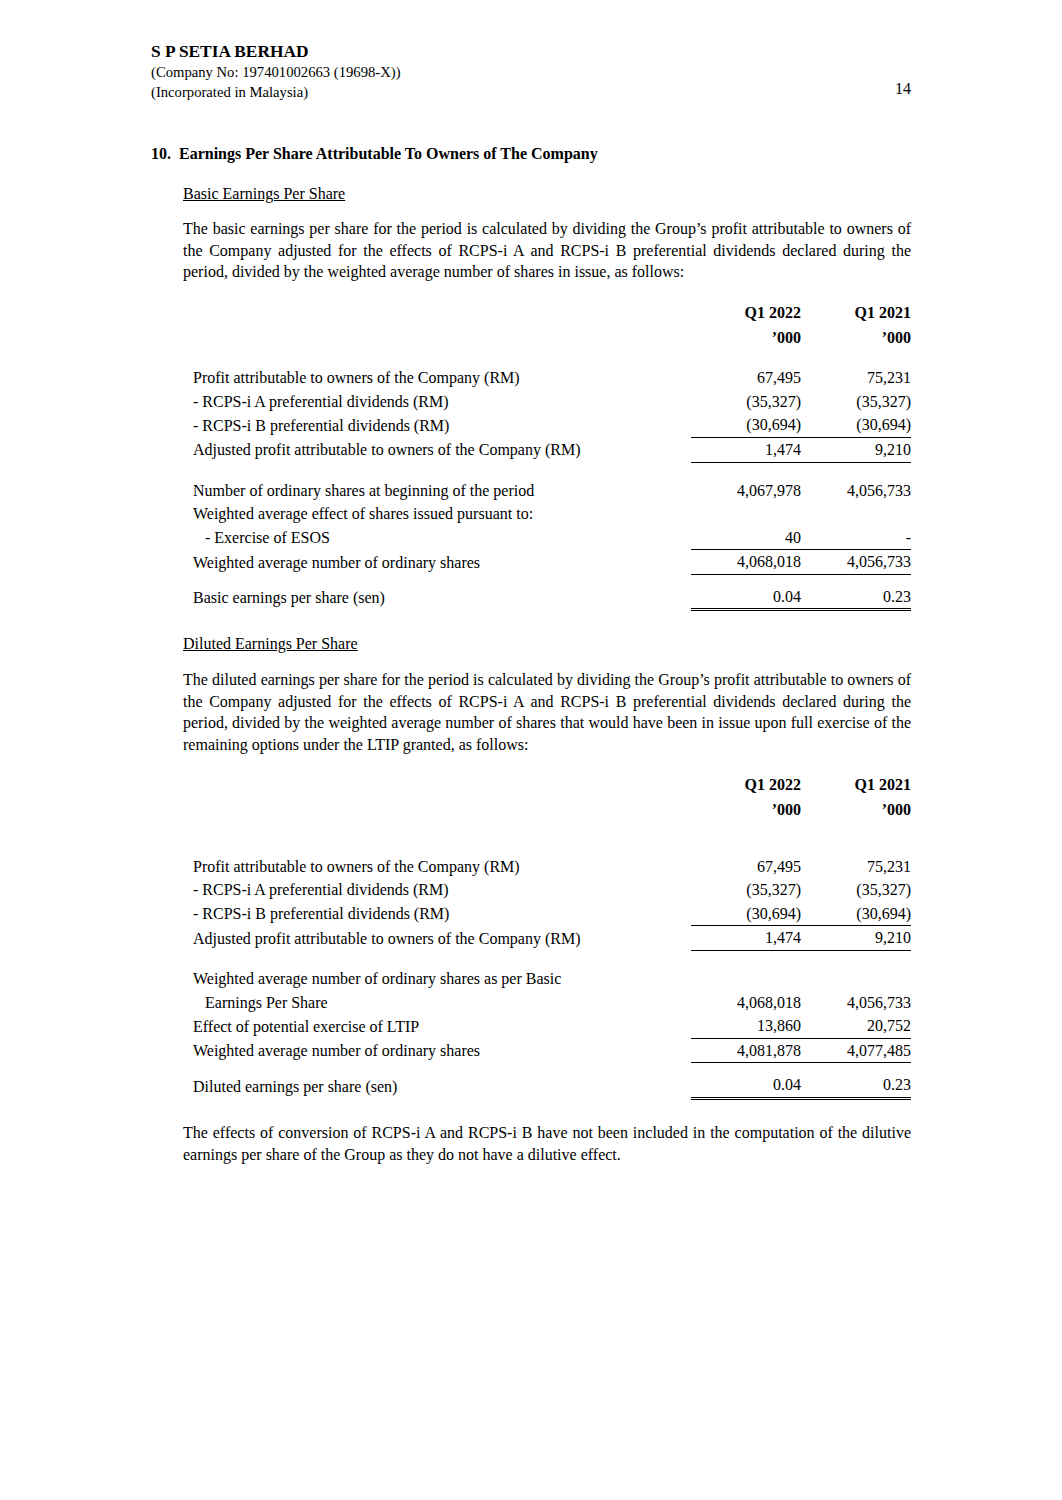S P SETIA BERHAD
(Company No: 197401002663 (19698-X))
(Incorporated in Malaysia)
14
10. Earnings Per Share Attributable To Owners of The Company
Basic Earnings Per Share
The basic earnings per share for the period is calculated by dividing the Group’s profit attributable to owners of the Company adjusted for the effects of RCPS-i A and RCPS-i B preferential dividends declared during the period, divided by the weighted average number of shares in issue, as follows:
| | Q1 2022 | Q1 2021 |
| | ’000 | ’000 |
| Profit attributable to owners of the Company (RM) | 67,495 | 75,231 |
| - RCPS-i A preferential dividends (RM) | (35,327) | (35,327) |
| - RCPS-i B preferential dividends (RM) | (30,694) | (30,694) |
| Adjusted profit attributable to owners of the Company (RM) | 1,474 | 9,210 |
| Number of ordinary shares at beginning of the period | 4,067,978 | 4,056,733 |
| Weighted average effect of shares issued pursuant to: | | |
| - Exercise of ESOS | 40 | - |
| Weighted average number of ordinary shares | 4,068,018 | 4,056,733 |
| Basic earnings per share (sen) | 0.04 | 0.23 |
Diluted Earnings Per Share
The diluted earnings per share for the period is calculated by dividing the Group’s profit attributable to owners of the Company adjusted for the effects of RCPS-i A and RCPS-i B preferential dividends declared during the period, divided by the weighted average number of shares that would have been in issue upon full exercise of the remaining options under the LTIP granted, as follows:
| | Q1 2022 | Q1 2021 |
| | ’000 | ’000 |
| Profit attributable to owners of the Company (RM) | 67,495 | 75,231 |
| - RCPS-i A preferential dividends (RM) | (35,327) | (35,327) |
| - RCPS-i B preferential dividends (RM) | (30,694) | (30,694) |
| Adjusted profit attributable to owners of the Company (RM) | 1,474 | 9,210 |
| Weighted average number of ordinary shares as per Basic | | |
| Earnings Per Share | 4,068,018 | 4,056,733 |
| Effect of potential exercise of LTIP | 13,860 | 20,752 |
| Weighted average number of ordinary shares | 4,081,878 | 4,077,485 |
| Diluted earnings per share (sen) | 0.04 | 0.23 |
The effects of conversion of RCPS-i A and RCPS-i B have not been included in the computation of the dilutive earnings per share of the Group as they do not have a dilutive effect.